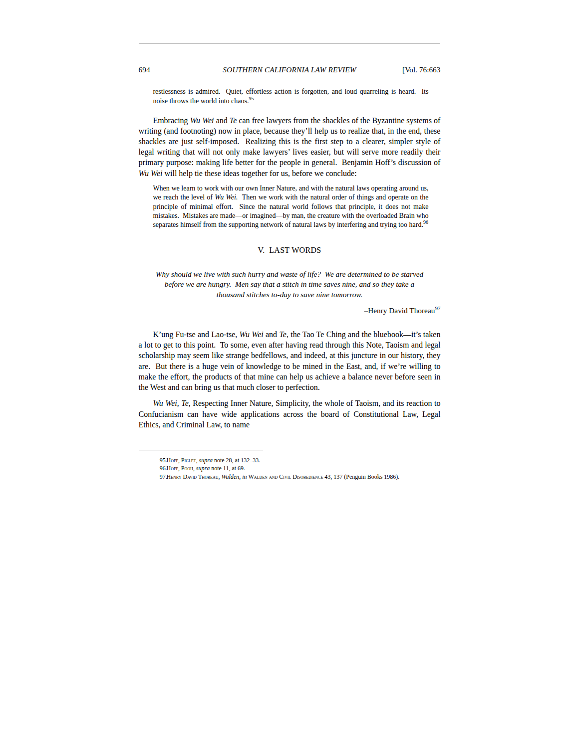694 SOUTHERN CALIFORNIA LAW REVIEW [Vol. 76:663
restlessness is admired. Quiet, effortless action is forgotten, and loud quarreling is heard. Its noise throws the world into chaos.95
Embracing Wu Wei and Te can free lawyers from the shackles of the Byzantine systems of writing (and footnoting) now in place, because they’ll help us to realize that, in the end, these shackles are just self-imposed. Realizing this is the first step to a clearer, simpler style of legal writing that will not only make lawyers’ lives easier, but will serve more readily their primary purpose: making life better for the people in general. Benjamin Hoff’s discussion of Wu Wei will help tie these ideas together for us, before we conclude:
When we learn to work with our own Inner Nature, and with the natural laws operating around us, we reach the level of Wu Wei. Then we work with the natural order of things and operate on the principle of minimal effort. Since the natural world follows that principle, it does not make mistakes. Mistakes are made—or imagined—by man, the creature with the overloaded Brain who separates himself from the supporting network of natural laws by interfering and trying too hard.96
V. LAST WORDS
Why should we live with such hurry and waste of life? We are determined to be starved before we are hungry. Men say that a stitch in time saves nine, and so they take a thousand stitches to-day to save nine tomorrow.
–Henry David Thoreau97
K’ung Fu-tse and Lao-tse, Wu Wei and Te, the Tao Te Ching and the bluebook—it’s taken a lot to get to this point. To some, even after having read through this Note, Taoism and legal scholarship may seem like strange bedfellows, and indeed, at this juncture in our history, they are. But there is a huge vein of knowledge to be mined in the East, and, if we’re willing to make the effort, the products of that mine can help us achieve a balance never before seen in the West and can bring us that much closer to perfection.
Wu Wei, Te, Respecting Inner Nature, Simplicity, the whole of Taoism, and its reaction to Confucianism can have wide applications across the board of Constitutional Law, Legal Ethics, and Criminal Law, to name
95. Hoff, Piglet, supra note 28, at 132–33. 96. Hoff, Pooh, supra note 11, at 69. 97. Henry David Thoreau, Walden, in Walden and Civil Disobedience 43, 137 (Penguin Books 1986).